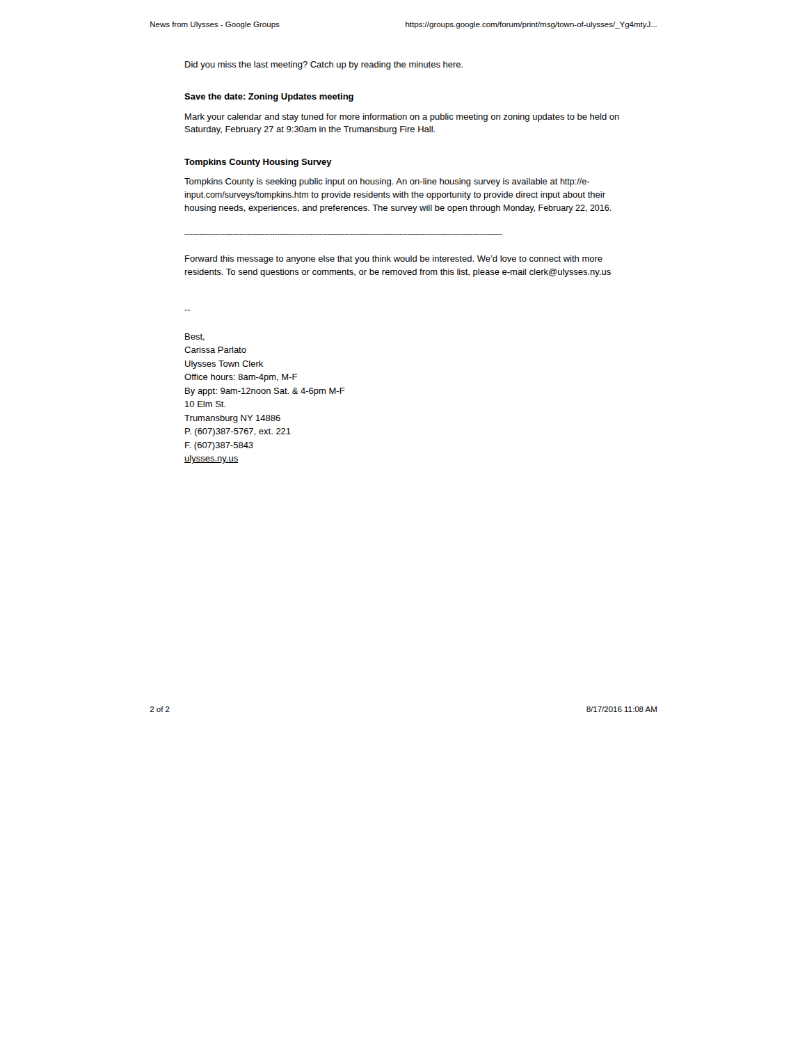News from Ulysses - Google Groups https://groups.google.com/forum/print/msg/town-of-ulysses/_Yg4mtyJ...
Did you miss the last meeting? Catch up by reading the minutes here.
Save the date: Zoning Updates meeting
Mark your calendar and stay tuned for more information on a public meeting on zoning updates to be held on Saturday, February 27 at 9:30am in the Trumansburg Fire Hall.
Tompkins County Housing Survey
Tompkins County is seeking public input on housing. An on-line housing survey is available at http://e-input.com/surveys/tompkins.htm to provide residents with the opportunity to provide direct input about their housing needs, experiences, and preferences. The survey will be open through Monday, February 22, 2016.
-------------------------------------------------------------------------------------------------------------------------------
Forward this message to anyone else that you think would be interested. We’d love to connect with more residents. To send questions or comments, or be removed from this list, please e-mail clerk@ulysses.ny.us
--
Best,
Carissa Parlato
Ulysses Town Clerk
Office hours: 8am-4pm, M-F
By appt: 9am-12noon Sat. & 4-6pm M-F
10 Elm St.
Trumansburg NY 14886
P. (607)387-5767, ext. 221
F. (607)387-5843
ulysses.ny.us
2 of 2 8/17/2016 11:08 AM